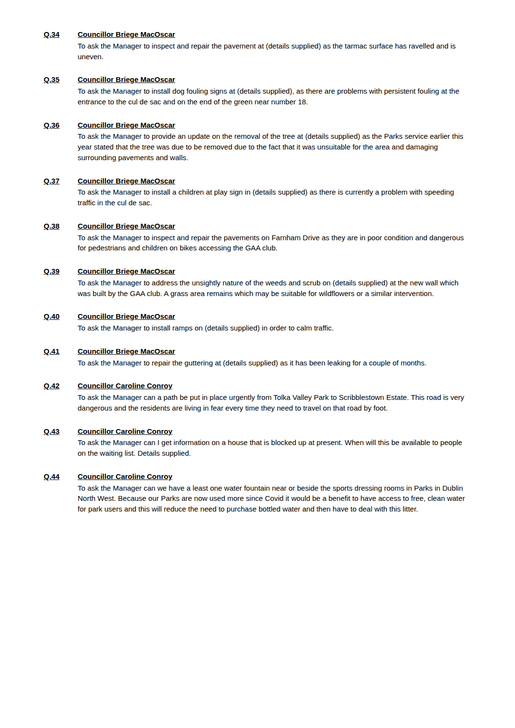Q.34 Councillor Briege MacOscar
To ask the Manager to inspect and repair the pavement at (details supplied) as the tarmac surface has ravelled and is uneven.
Q.35 Councillor Briege MacOscar
To ask the Manager to install dog fouling signs at (details supplied), as there are problems with persistent fouling at the entrance to the cul de sac and on the end of the green near number 18.
Q.36 Councillor Briege MacOscar
To ask the Manager to provide an update on the removal of the tree at (details supplied) as the Parks service earlier this year stated that the tree was due to be removed due to the fact that it was unsuitable for the area and damaging surrounding pavements and walls.
Q.37 Councillor Briege MacOscar
To ask the Manager to install a children at play sign in (details supplied) as there is currently a problem with speeding traffic in the cul de sac.
Q.38 Councillor Briege MacOscar
To ask the Manager to inspect and repair the pavements on Farnham Drive as they are in poor condition and dangerous for pedestrians and children on bikes accessing the GAA club.
Q.39 Councillor Briege MacOscar
To ask the Manager to address the unsightly nature of the weeds and scrub on (details supplied) at the new wall which was built by the GAA club. A grass area remains which may be suitable for wildflowers or a similar intervention.
Q.40 Councillor Briege MacOscar
To ask the Manager to install ramps on (details supplied) in order to calm traffic.
Q.41 Councillor Briege MacOscar
To ask the Manager to repair the guttering at (details supplied) as it has been leaking for a couple of months.
Q.42 Councillor Caroline Conroy
To ask the Manager can a path be put in place urgently from Tolka Valley Park to Scribblestown Estate. This road is very dangerous and the residents are living in fear every time they need to travel on that road by foot.
Q.43 Councillor Caroline Conroy
To ask the Manager can I get information on a house that is blocked up at present. When will this be available to people on the waiting list. Details supplied.
Q.44 Councillor Caroline Conroy
To ask the Manager can we have a least one water fountain near or beside the sports dressing rooms in Parks in Dublin North West. Because our Parks are now used more since Covid it would be a benefit to have access to free, clean water for park users and this will reduce the need to purchase bottled water and then have to deal with this litter.